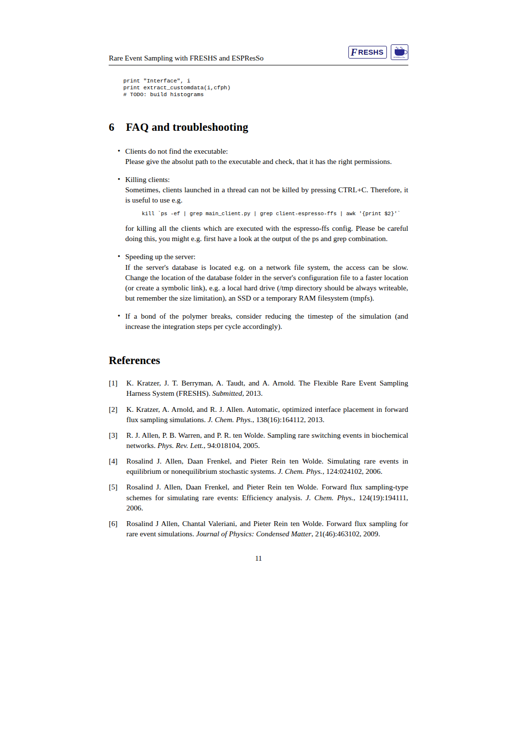Rare Event Sampling with FRESHS and ESPResSo
FRESHS
∿∿
ESPResSo
print "Interface", i
print extract_customdata(i,cfph)
# TODO: build histograms
6 FAQ and troubleshooting
Clients do not find the executable:
Please give the absolut path to the executable and check, that it has the right permissions.
Killing clients:
Sometimes, clients launched in a thread can not be killed by pressing CTRL+C. Therefore, it is useful to use e.g.
kill `ps -ef | grep main_client.py | grep client-espresso-ffs | awk '{print $2}'`
for killing all the clients which are executed with the espresso-ffs config. Please be careful doing this, you might e.g. first have a look at the output of the ps and grep combination.
Speeding up the server:
If the server's database is located e.g. on a network file system, the access can be slow. Change the location of the database folder in the server's configuration file to a faster location (or create a symbolic link), e.g. a local hard drive (/tmp directory should be always writeable, but remember the size limitation), an SSD or a temporary RAM filesystem (tmpfs).
If a bond of the polymer breaks, consider reducing the timestep of the simulation (and increase the integration steps per cycle accordingly).
References
K. Kratzer, J. T. Berryman, A. Taudt, and A. Arnold. The Flexible Rare Event Sampling Harness System (FRESHS). Submitted, 2013.
K. Kratzer, A. Arnold, and R. J. Allen. Automatic, optimized interface placement in forward flux sampling simulations. J. Chem. Phys., 138(16):164112, 2013.
R. J. Allen, P. B. Warren, and P. R. ten Wolde. Sampling rare switching events in biochemical networks. Phys. Rev. Lett., 94:018104, 2005.
Rosalind J. Allen, Daan Frenkel, and Pieter Rein ten Wolde. Simulating rare events in equilibrium or nonequilibrium stochastic systems. J. Chem. Phys., 124:024102, 2006.
Rosalind J. Allen, Daan Frenkel, and Pieter Rein ten Wolde. Forward flux sampling-type schemes for simulating rare events: Efficiency analysis. J. Chem. Phys., 124(19):194111, 2006.
Rosalind J Allen, Chantal Valeriani, and Pieter Rein ten Wolde. Forward flux sampling for rare event simulations. Journal of Physics: Condensed Matter, 21(46):463102, 2009.
11